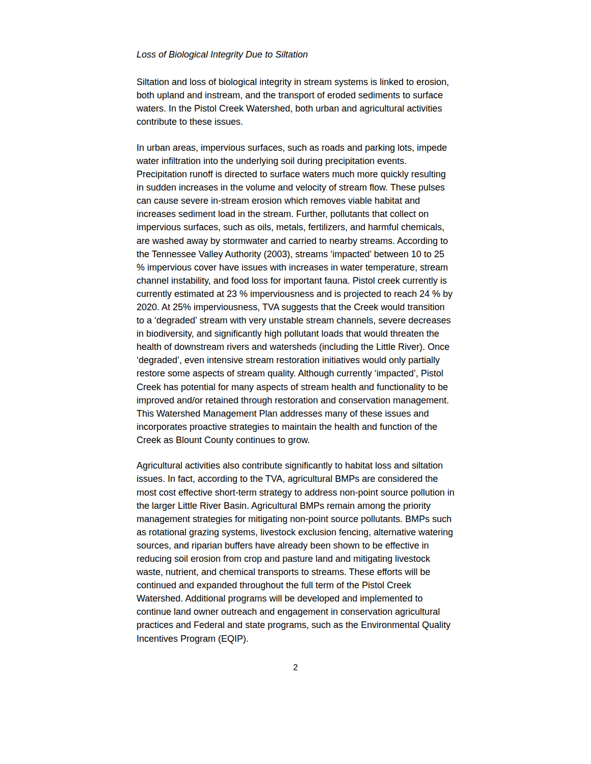Loss of Biological Integrity Due to Siltation
Siltation and loss of biological integrity in stream systems is linked to erosion, both upland and instream, and the transport of eroded sediments to surface waters. In the Pistol Creek Watershed, both urban and agricultural activities contribute to these issues.
In urban areas, impervious surfaces, such as roads and parking lots, impede water infiltration into the underlying soil during precipitation events. Precipitation runoff is directed to surface waters much more quickly resulting in sudden increases in the volume and velocity of stream flow. These pulses can cause severe in-stream erosion which removes viable habitat and increases sediment load in the stream. Further, pollutants that collect on impervious surfaces, such as oils, metals, fertilizers, and harmful chemicals, are washed away by stormwater and carried to nearby streams. According to the Tennessee Valley Authority (2003), streams ‘impacted’ between 10 to 25 % impervious cover have issues with increases in water temperature, stream channel instability, and food loss for important fauna. Pistol creek currently is currently estimated at 23 % imperviousness and is projected to reach 24 % by 2020. At 25% imperviousness, TVA suggests that the Creek would transition to a ‘degraded’ stream with very unstable stream channels, severe decreases in biodiversity, and significantly high pollutant loads that would threaten the health of downstream rivers and watersheds (including the Little River). Once ‘degraded’, even intensive stream restoration initiatives would only partially restore some aspects of stream quality. Although currently ‘impacted’, Pistol Creek has potential for many aspects of stream health and functionality to be improved and/or retained through restoration and conservation management. This Watershed Management Plan addresses many of these issues and incorporates proactive strategies to maintain the health and function of the Creek as Blount County continues to grow.
Agricultural activities also contribute significantly to habitat loss and siltation issues. In fact, according to the TVA, agricultural BMPs are considered the most cost effective short-term strategy to address non-point source pollution in the larger Little River Basin. Agricultural BMPs remain among the priority management strategies for mitigating non-point source pollutants. BMPs such as rotational grazing systems, livestock exclusion fencing, alternative watering sources, and riparian buffers have already been shown to be effective in reducing soil erosion from crop and pasture land and mitigating livestock waste, nutrient, and chemical transports to streams. These efforts will be continued and expanded throughout the full term of the Pistol Creek Watershed. Additional programs will be developed and implemented to continue land owner outreach and engagement in conservation agricultural practices and Federal and state programs, such as the Environmental Quality Incentives Program (EQIP).
2